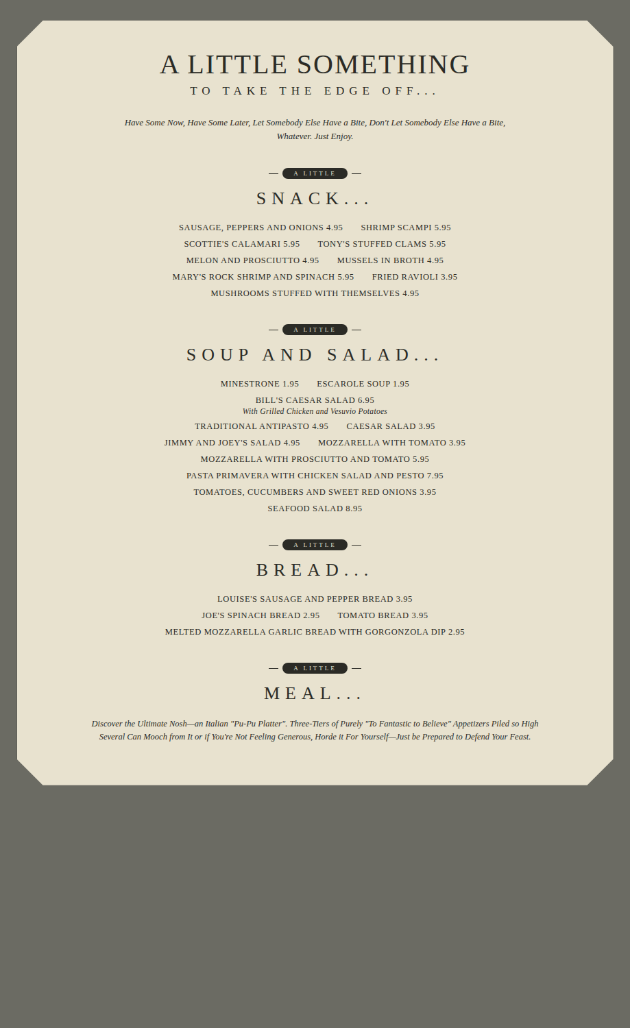A LITTLE SOMETHING
TO TAKE THE EDGE OFF...
Have Some Now, Have Some Later, Let Somebody Else Have a Bite, Don't Let Somebody Else Have a Bite, Whatever. Just Enjoy.
A LITTLE
SNACK...
SAUSAGE, PEPPERS AND ONIONS 4.95 SHRIMP SCAMPI 5.95
SCOTTIE'S CALAMARI 5.95 TONY'S STUFFED CLAMS 5.95
MELON AND PROSCIUTTO 4.95 MUSSELS IN BROTH 4.95
MARY'S ROCK SHRIMP AND SPINACH 5.95 FRIED RAVIOLI 3.95
MUSHROOMS STUFFED WITH THEMSELVES 4.95
A LITTLE
SOUP AND SALAD...
MINESTRONE 1.95 ESCAROLE SOUP 1.95
BILL'S CAESAR SALAD 6.95
With Grilled Chicken and Vesuvio Potatoes
TRADITIONAL ANTIPASTO 4.95 CAESAR SALAD 3.95
JIMMY AND JOEY'S SALAD 4.95 MOZZARELLA WITH TOMATO 3.95
MOZZARELLA WITH PROSCIUTTO AND TOMATO 5.95
PASTA PRIMAVERA WITH CHICKEN SALAD AND PESTO 7.95
TOMATOES, CUCUMBERS AND SWEET RED ONIONS 3.95
SEAFOOD SALAD 8.95
A LITTLE
BREAD...
LOUISE'S SAUSAGE AND PEPPER BREAD 3.95
JOE'S SPINACH BREAD 2.95 TOMATO BREAD 3.95
MELTED MOZZARELLA GARLIC BREAD WITH GORGONZOLA DIP 2.95
A LITTLE
MEAL...
Discover the Ultimate Nosh—an Italian "Pu-Pu Platter". Three-Tiers of Purely "To Fantastic to Believe" Appetizers Piled so High Several Can Mooch from It or if You're Not Feeling Generous, Horde it For Yourself—Just be Prepared to Defend Your Feast.